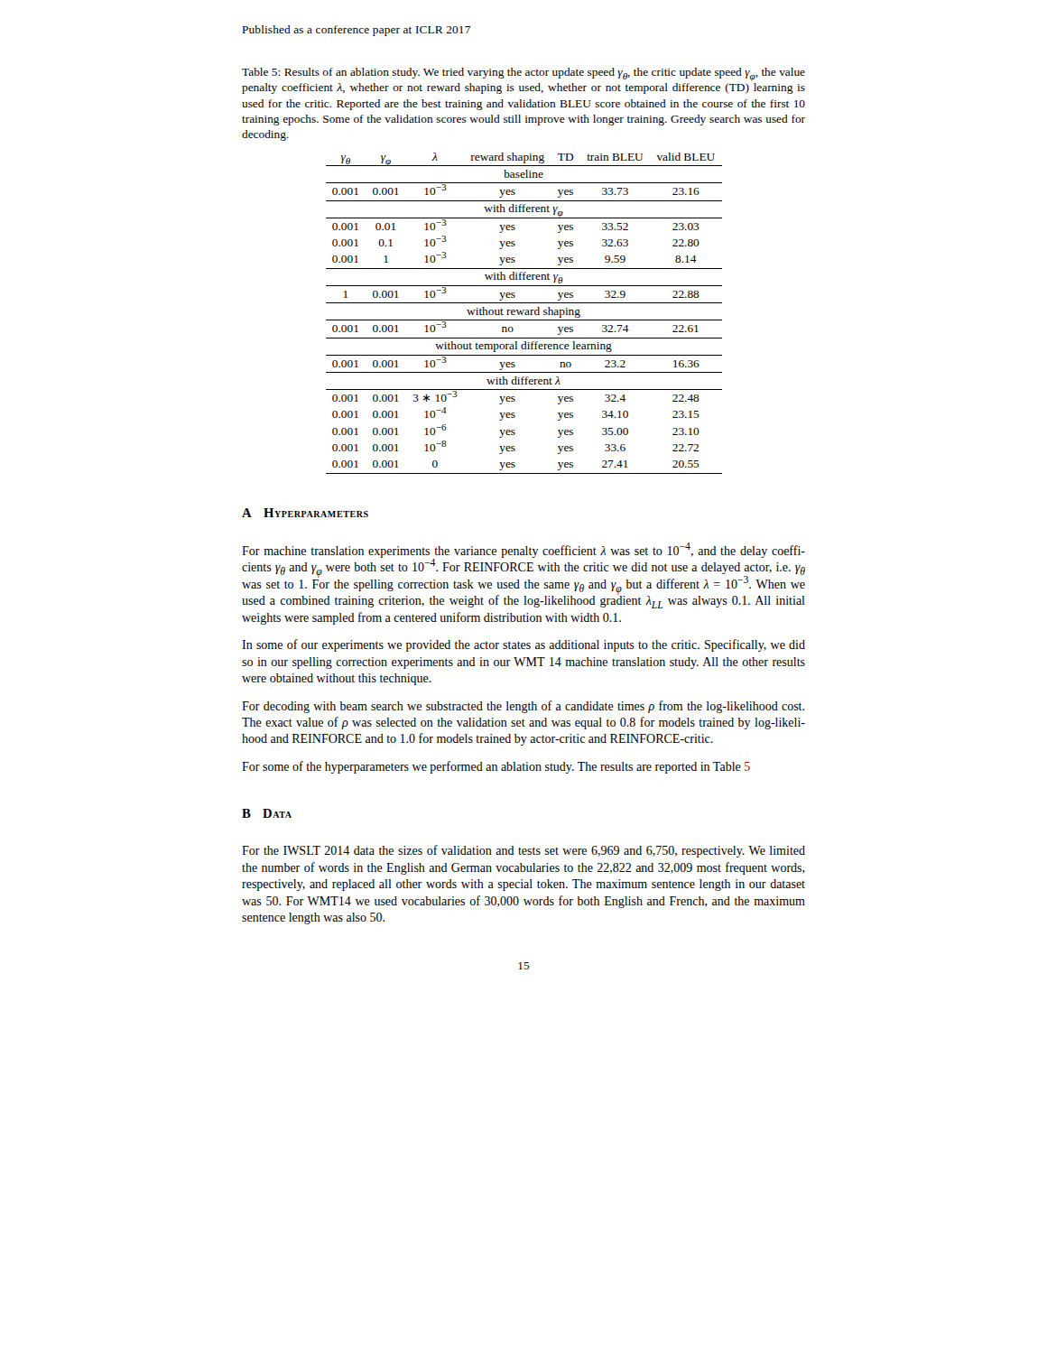Published as a conference paper at ICLR 2017
Table 5: Results of an ablation study. We tried varying the actor update speed γθ, the critic update speed γφ, the value penalty coefficient λ, whether or not reward shaping is used, whether or not temporal difference (TD) learning is used for the critic. Reported are the best training and validation BLEU score obtained in the course of the first 10 training epochs. Some of the validation scores would still improve with longer training. Greedy search was used for decoding.
| γ θ | γ φ | λ | reward shaping | TD | train BLEU | valid BLEU |
| --- | --- | --- | --- | --- | --- | --- |
| baseline |
| 0.001 | 0.001 | 10 −3 | yes | yes | 33.73 | 23.16 |
| with different γ φ |
| 0.001 | 0.01 | 10 −3 | yes | yes | 33.52 | 23.03 |
| 0.001 | 0.1 | 10 −3 | yes | yes | 32.63 | 22.80 |
| 0.001 | 1 | 10 −3 | yes | yes | 9.59 | 8.14 |
| with different γ θ |
| 1 | 0.001 | 10 −3 | yes | yes | 32.9 | 22.88 |
| without reward shaping |
| 0.001 | 0.001 | 10 −3 | no | yes | 32.74 | 22.61 |
| without temporal difference learning |
| 0.001 | 0.001 | 10 −3 | yes | no | 23.2 | 16.36 |
| with different λ |
| 0.001 | 0.001 | 3 ∗ 10 −3 | yes | yes | 32.4 | 22.48 |
| 0.001 | 0.001 | 10 −4 | yes | yes | 34.10 | 23.15 |
| 0.001 | 0.001 | 10 −6 | yes | yes | 35.00 | 23.10 |
| 0.001 | 0.001 | 10 −8 | yes | yes | 33.6 | 22.72 |
| 0.001 | 0.001 | 0 | yes | yes | 27.41 | 20.55 |
A Hyperparameters
For machine translation experiments the variance penalty coefficient λ was set to 10−4, and the delay coefficients γθ and γφ were both set to 10−4. For REINFORCE with the critic we did not use a delayed actor, i.e. γθ was set to 1. For the spelling correction task we used the same γθ and γφ but a different λ = 10−3. When we used a combined training criterion, the weight of the log-likelihood gradient λLL was always 0.1. All initial weights were sampled from a centered uniform distribution with width 0.1.
In some of our experiments we provided the actor states as additional inputs to the critic. Specifically, we did so in our spelling correction experiments and in our WMT 14 machine translation study. All the other results were obtained without this technique.
For decoding with beam search we substracted the length of a candidate times ρ from the log-likelihood cost. The exact value of ρ was selected on the validation set and was equal to 0.8 for models trained by log-likelihood and REINFORCE and to 1.0 for models trained by actor-critic and REINFORCE-critic.
For some of the hyperparameters we performed an ablation study. The results are reported in Table 5
B Data
For the IWSLT 2014 data the sizes of validation and tests set were 6,969 and 6,750, respectively. We limited the number of words in the English and German vocabularies to the 22,822 and 32,009 most frequent words, respectively, and replaced all other words with a special token. The maximum sentence length in our dataset was 50. For WMT14 we used vocabularies of 30,000 words for both English and French, and the maximum sentence length was also 50.
15